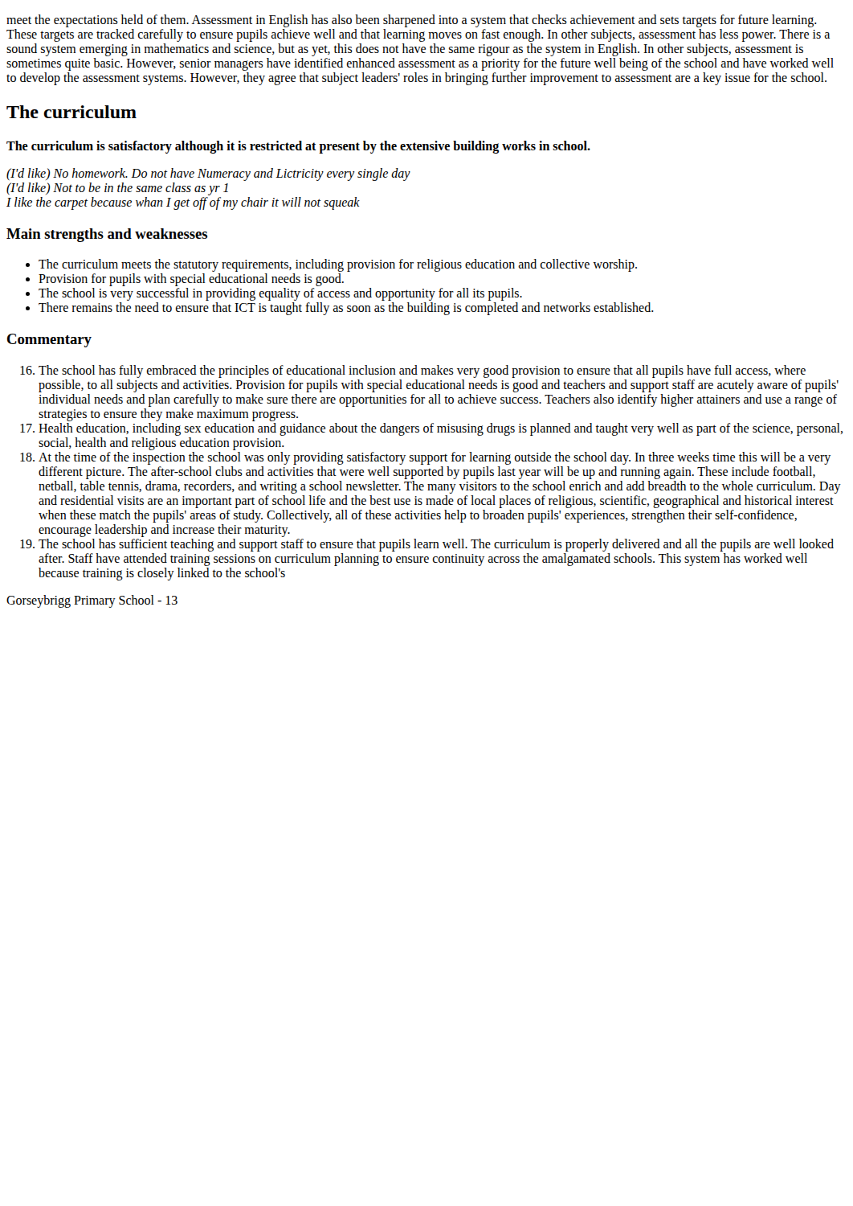meet the expectations held of them. Assessment in English has also been sharpened into a system that checks achievement and sets targets for future learning. These targets are tracked carefully to ensure pupils achieve well and that learning moves on fast enough. In other subjects, assessment has less power. There is a sound system emerging in mathematics and science, but as yet, this does not have the same rigour as the system in English. In other subjects, assessment is sometimes quite basic. However, senior managers have identified enhanced assessment as a priority for the future well being of the school and have worked well to develop the assessment systems. However, they agree that subject leaders' roles in bringing further improvement to assessment are a key issue for the school.
The curriculum
The curriculum is satisfactory although it is restricted at present by the extensive building works in school.
(I'd like) No homework. Do not have Numeracy and Lictricity every single day
(I'd like) Not to be in the same class as yr 1
I like the carpet because whan I get off of my chair it will not squeak
Main strengths and weaknesses
The curriculum meets the statutory requirements, including provision for religious education and collective worship.
Provision for pupils with special educational needs is good.
The school is very successful in providing equality of access and opportunity for all its pupils.
There remains the need to ensure that ICT is taught fully as soon as the building is completed and networks established.
Commentary
The school has fully embraced the principles of educational inclusion and makes very good provision to ensure that all pupils have full access, where possible, to all subjects and activities. Provision for pupils with special educational needs is good and teachers and support staff are acutely aware of pupils' individual needs and plan carefully to make sure there are opportunities for all to achieve success. Teachers also identify higher attainers and use a range of strategies to ensure they make maximum progress.
Health education, including sex education and guidance about the dangers of misusing drugs is planned and taught very well as part of the science, personal, social, health and religious education provision.
At the time of the inspection the school was only providing satisfactory support for learning outside the school day. In three weeks time this will be a very different picture. The after-school clubs and activities that were well supported by pupils last year will be up and running again. These include football, netball, table tennis, drama, recorders, and writing a school newsletter. The many visitors to the school enrich and add breadth to the whole curriculum. Day and residential visits are an important part of school life and the best use is made of local places of religious, scientific, geographical and historical interest when these match the pupils' areas of study. Collectively, all of these activities help to broaden pupils' experiences, strengthen their self-confidence, encourage leadership and increase their maturity.
The school has sufficient teaching and support staff to ensure that pupils learn well. The curriculum is properly delivered and all the pupils are well looked after. Staff have attended training sessions on curriculum planning to ensure continuity across the amalgamated schools. This system has worked well because training is closely linked to the school's
Gorseybrigg Primary School - 13